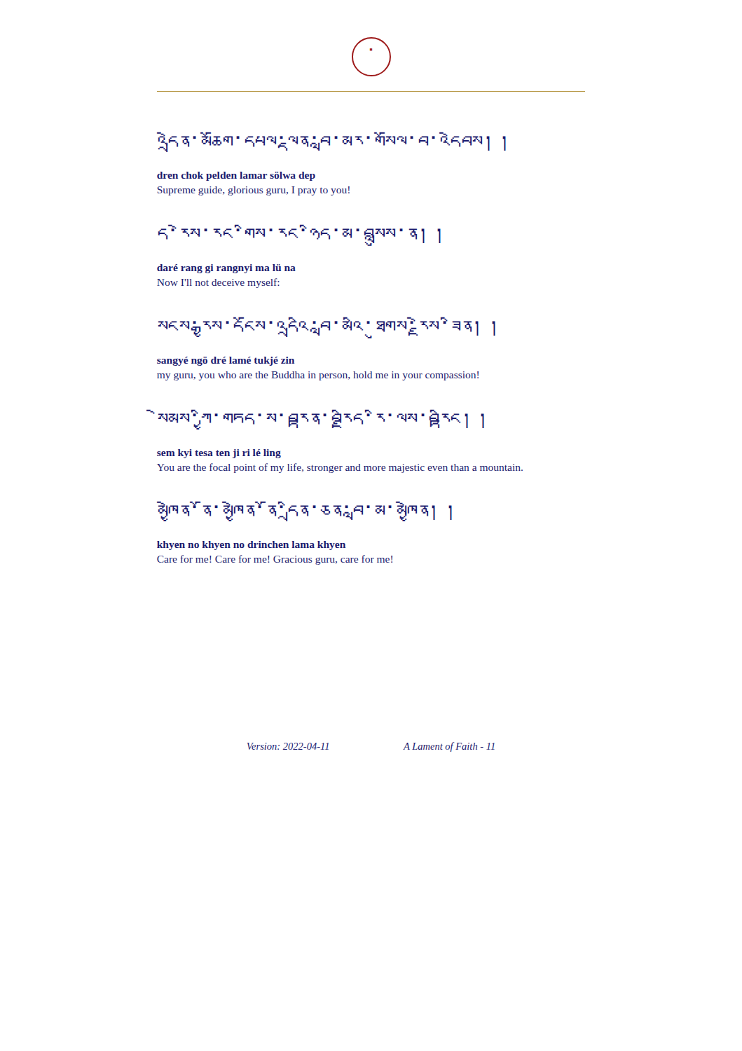་
འདྲེན་མཆོག་དཔལ་ལྡན་བླ་མར་གསོལ་བ་འདེབས། །
dren chok pelden lamar sölwa dep
Supreme guide, glorious guru, I pray to you!
ད་རེས་རང་གིས་རང་ཉིད་མ་བསླུས་ན། །
daré rang gi rangnyi ma lü na
Now I'll not deceive myself:
སངས་རྒྱས་དངོས་འདྲའི་བླ་མའི་ཐུགས་རྗེས་ཟིན། །
sangyé ngö dré lamé tukjé zin
my guru, you who are the Buddha in person, hold me in your compassion!
སེམས་ཀྱི་གཏད་ས་བརྟན་བརྗིད་རི་ལས་བརྟིང། །
sem kyi tesa ten ji ri lé ling
You are the focal point of my life, stronger and more majestic even than a mountain.
མཁྱེན་ནོ་མཁྱེན་ནོ་དྲིན་ཅན་བླ་མ་མཁྱེན། །
khyen no khyen no drinchen lama khyen
Care for me! Care for me! Gracious guru, care for me!
Version: 2022-04-11
A Lament of Faith - 11